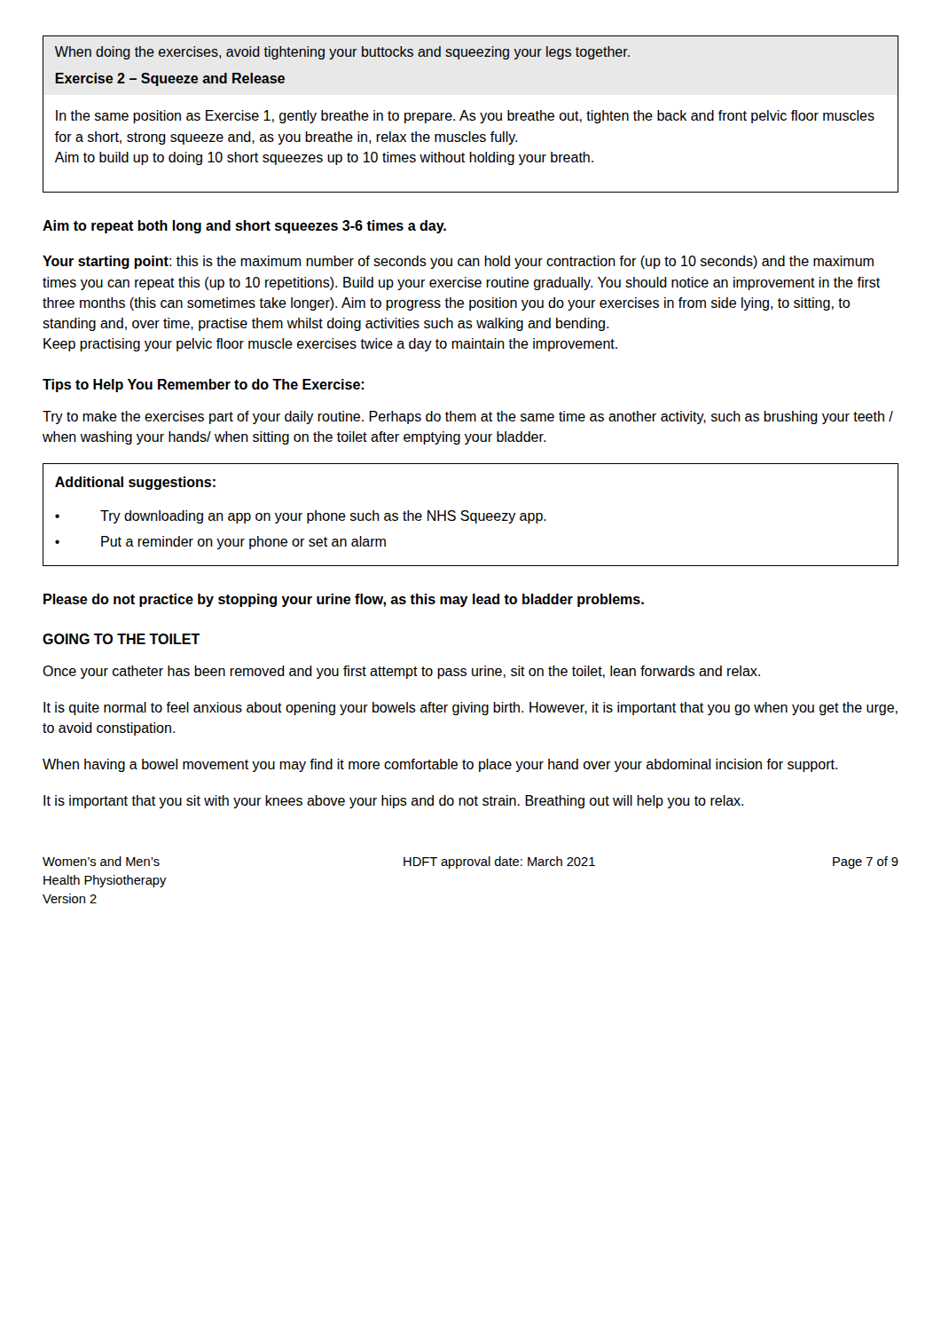When doing the exercises, avoid tightening your buttocks and squeezing your legs together.
Exercise 2 – Squeeze and Release
In the same position as Exercise 1, gently breathe in to prepare. As you breathe out, tighten the back and front pelvic floor muscles for a short, strong squeeze and, as you breathe in, relax the muscles fully.
Aim to build up to doing 10 short squeezes up to 10 times without holding your breath.
Aim to repeat both long and short squeezes 3-6 times a day.
Your starting point: this is the maximum number of seconds you can hold your contraction for (up to 10 seconds) and the maximum times you can repeat this (up to 10 repetitions). Build up your exercise routine gradually. You should notice an improvement in the first three months (this can sometimes take longer). Aim to progress the position you do your exercises in from side lying, to sitting, to standing and, over time, practise them whilst doing activities such as walking and bending.
Keep practising your pelvic floor muscle exercises twice a day to maintain the improvement.
Tips to Help You Remember to do The Exercise:
Try to make the exercises part of your daily routine. Perhaps do them at the same time as another activity, such as brushing your teeth / when washing your hands/ when sitting on the toilet after emptying your bladder.
Additional suggestions:
Try downloading an app on your phone such as the NHS Squeezy app.
Put a reminder on your phone or set an alarm
Please do not practice by stopping your urine flow, as this may lead to bladder problems.
GOING TO THE TOILET
Once your catheter has been removed and you first attempt to pass urine, sit on the toilet, lean forwards and relax.
It is quite normal to feel anxious about opening your bowels after giving birth. However, it is important that you go when you get the urge, to avoid constipation.
When having a bowel movement you may find it more comfortable to place your hand over your abdominal incision for support.
It is important that you sit with your knees above your hips and do not strain. Breathing out will help you to relax.
Women’s and Men’s Health Physiotherapy Version 2
HDFT approval date: March 2021
Page 7 of 9